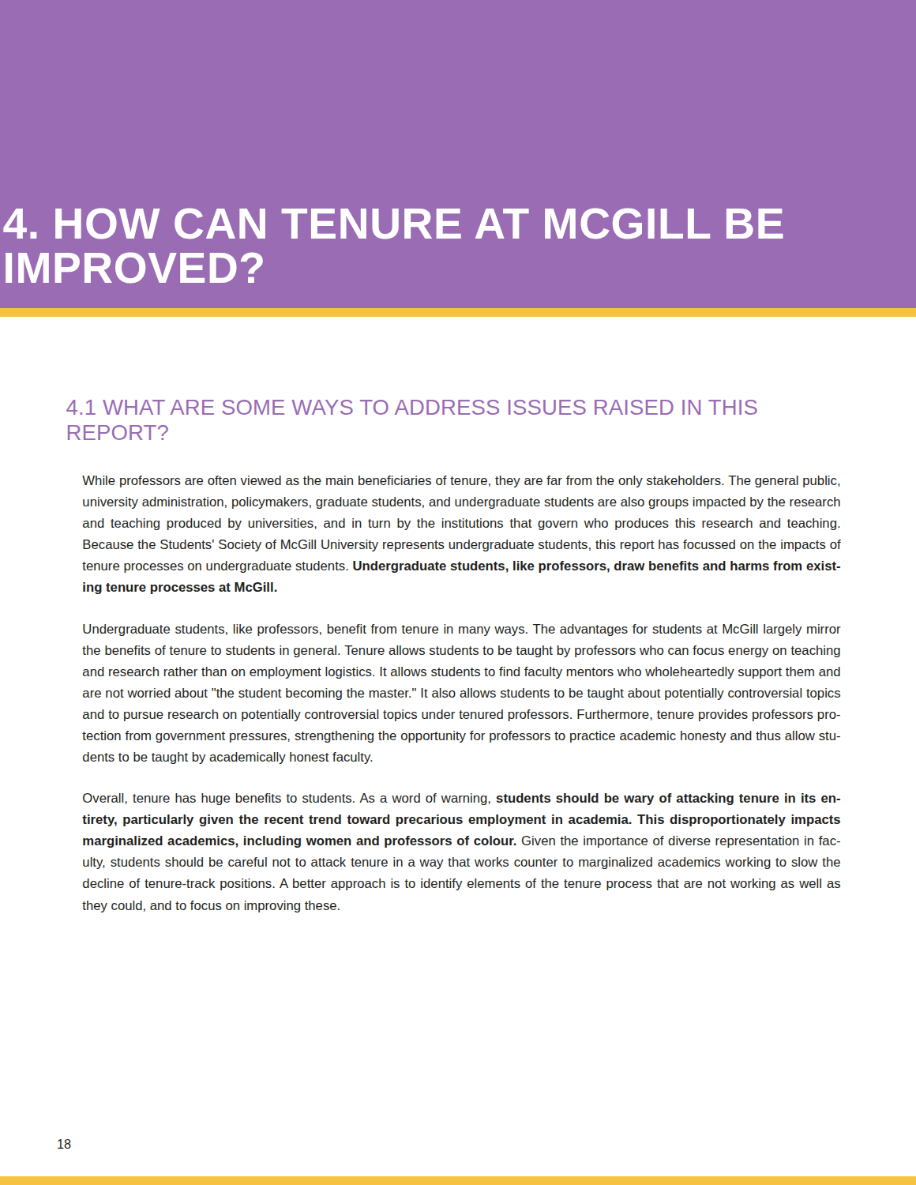4. How can tenure at McGill be improved?
4.1 What are some ways to address issues raised in this report?
While professors are often viewed as the main beneficiaries of tenure, they are far from the only stakeholders. The general public, university administration, policymakers, graduate students, and undergraduate students are also groups impacted by the research and teaching produced by universities, and in turn by the institutions that govern who produces this research and teaching. Because the Students' Society of McGill University represents undergraduate students, this report has focussed on the impacts of tenure processes on undergraduate students. Undergraduate students, like professors, draw benefits and harms from existing tenure processes at McGill.
Undergraduate students, like professors, benefit from tenure in many ways. The advantages for students at McGill largely mirror the benefits of tenure to students in general. Tenure allows students to be taught by professors who can focus energy on teaching and research rather than on employment logistics. It allows students to find faculty mentors who wholeheartedly support them and are not worried about "the student becoming the master." It also allows students to be taught about potentially controversial topics and to pursue research on potentially controversial topics under tenured professors. Furthermore, tenure provides professors protection from government pressures, strengthening the opportunity for professors to practice academic honesty and thus allow students to be taught by academically honest faculty.
Overall, tenure has huge benefits to students. As a word of warning, students should be wary of attacking tenure in its entirety, particularly given the recent trend toward precarious employment in academia. This disproportionately impacts marginalized academics, including women and professors of colour. Given the importance of diverse representation in faculty, students should be careful not to attack tenure in a way that works counter to marginalized academics working to slow the decline of tenure-track positions. A better approach is to identify elements of the tenure process that are not working as well as they could, and to focus on improving these.
18